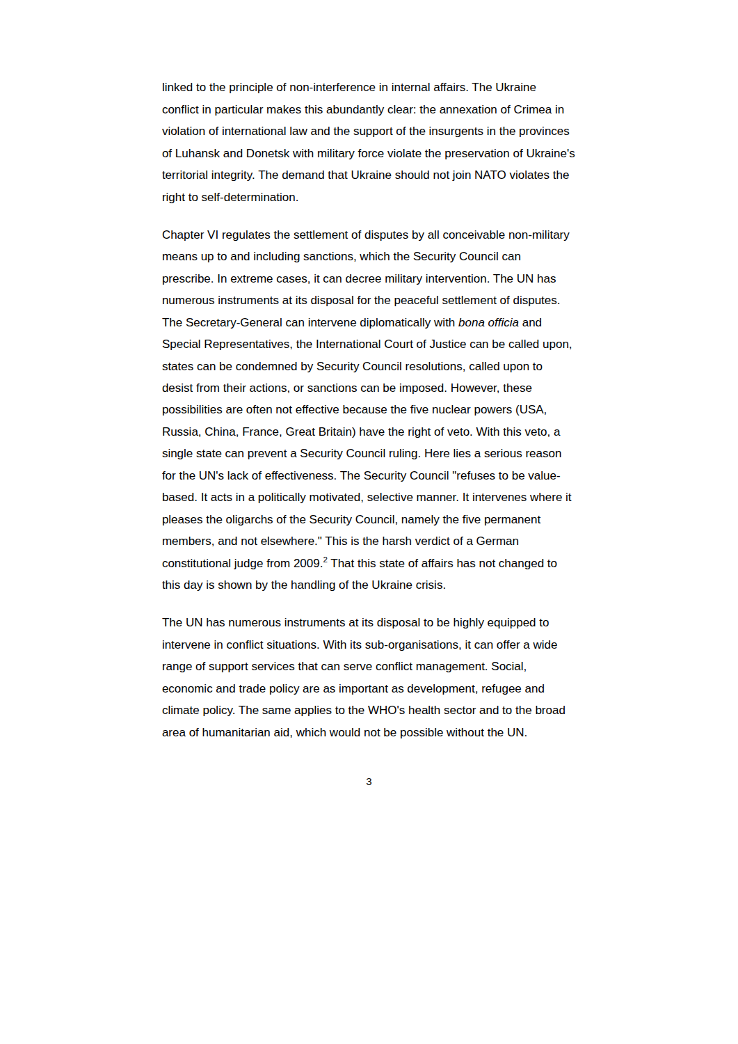linked to the principle of non-interference in internal affairs. The Ukraine conflict in particular makes this abundantly clear: the annexation of Crimea in violation of international law and the support of the insurgents in the provinces of Luhansk and Donetsk with military force violate the preservation of Ukraine's territorial integrity. The demand that Ukraine should not join NATO violates the right to self-determination.
Chapter VI regulates the settlement of disputes by all conceivable non-military means up to and including sanctions, which the Security Council can prescribe. In extreme cases, it can decree military intervention. The UN has numerous instruments at its disposal for the peaceful settlement of disputes. The Secretary-General can intervene diplomatically with bona officia and Special Representatives, the International Court of Justice can be called upon, states can be condemned by Security Council resolutions, called upon to desist from their actions, or sanctions can be imposed. However, these possibilities are often not effective because the five nuclear powers (USA, Russia, China, France, Great Britain) have the right of veto. With this veto, a single state can prevent a Security Council ruling. Here lies a serious reason for the UN's lack of effectiveness. The Security Council "refuses to be value-based. It acts in a politically motivated, selective manner. It intervenes where it pleases the oligarchs of the Security Council, namely the five permanent members, and not elsewhere." This is the harsh verdict of a German constitutional judge from 2009.2 That this state of affairs has not changed to this day is shown by the handling of the Ukraine crisis.
The UN has numerous instruments at its disposal to be highly equipped to intervene in conflict situations. With its sub-organisations, it can offer a wide range of support services that can serve conflict management. Social, economic and trade policy are as important as development, refugee and climate policy. The same applies to the WHO's health sector and to the broad area of humanitarian aid, which would not be possible without the UN.
3